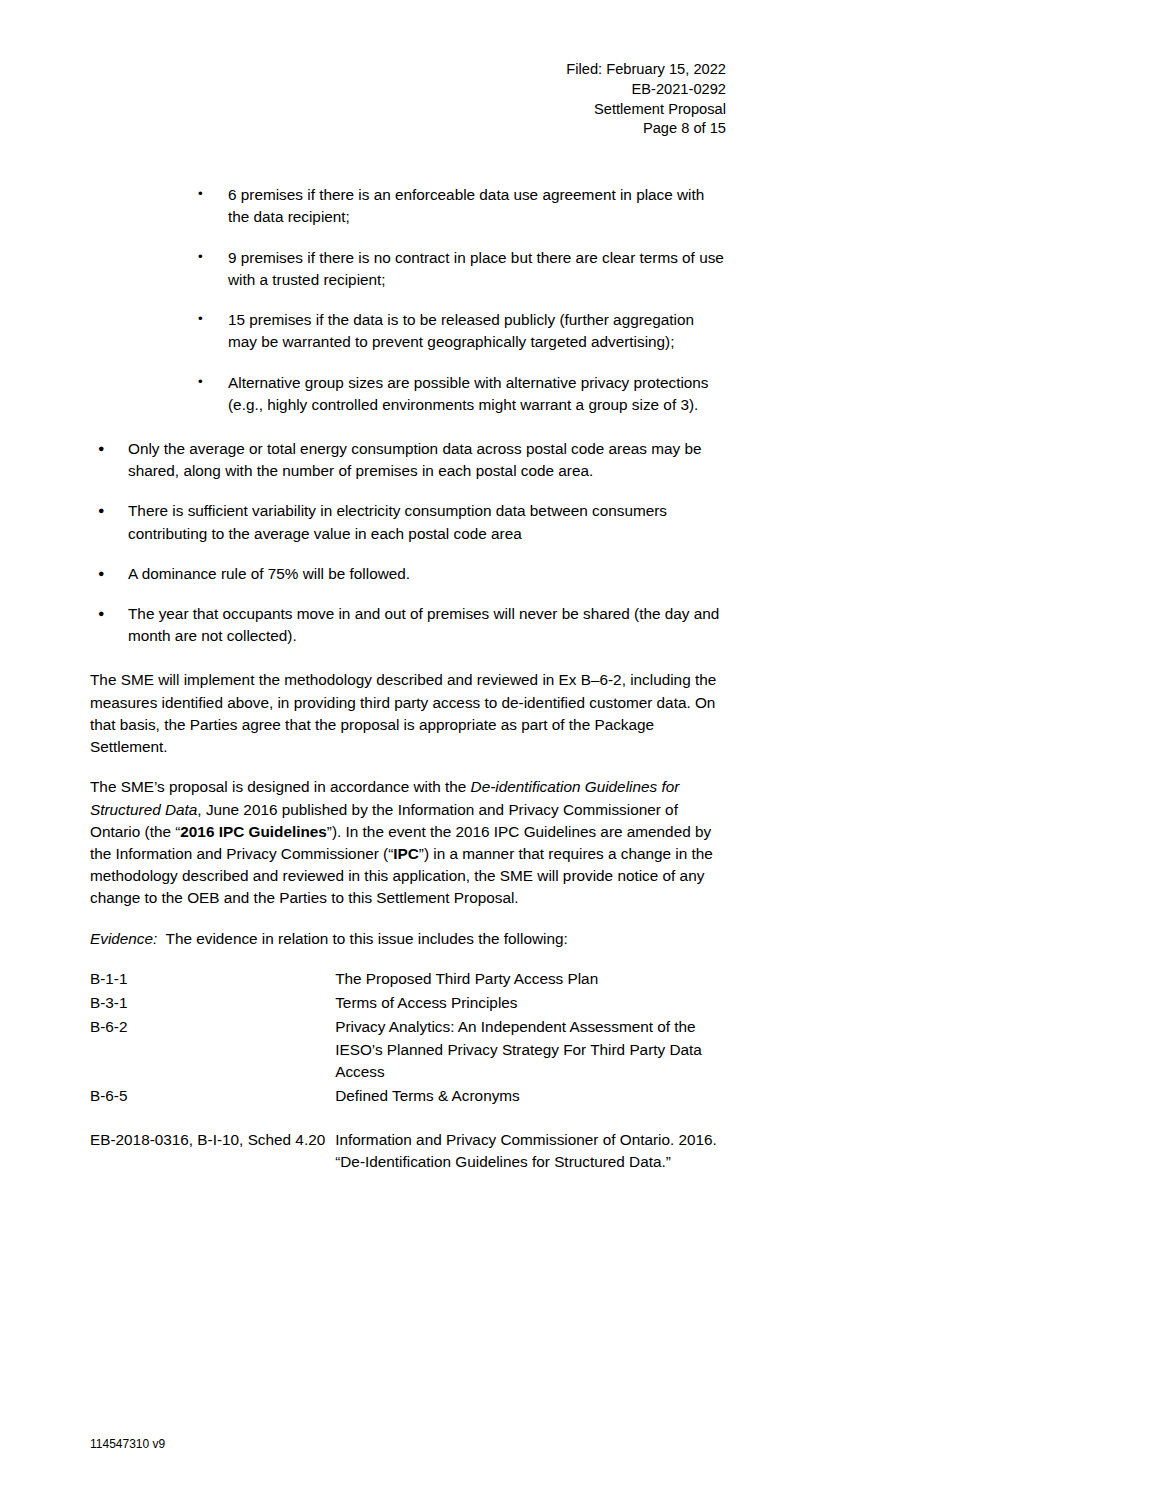Filed: February 15, 2022
EB-2021-0292
Settlement Proposal
Page 8 of 15
6 premises if there is an enforceable data use agreement in place with the data recipient;
9 premises if there is no contract in place but there are clear terms of use with a trusted recipient;
15 premises if the data is to be released publicly (further aggregation may be warranted to prevent geographically targeted advertising);
Alternative group sizes are possible with alternative privacy protections (e.g., highly controlled environments might warrant a group size of 3).
Only the average or total energy consumption data across postal code areas may be shared, along with the number of premises in each postal code area.
There is sufficient variability in electricity consumption data between consumers contributing to the average value in each postal code area
A dominance rule of 75% will be followed.
The year that occupants move in and out of premises will never be shared (the day and month are not collected).
The SME will implement the methodology described and reviewed in Ex B–6-2, including the measures identified above, in providing third party access to de-identified customer data. On that basis, the Parties agree that the proposal is appropriate as part of the Package Settlement.
The SME’s proposal is designed in accordance with the De-identification Guidelines for Structured Data, June 2016 published by the Information and Privacy Commissioner of Ontario (the “2016 IPC Guidelines”). In the event the 2016 IPC Guidelines are amended by the Information and Privacy Commissioner (“IPC”) in a manner that requires a change in the methodology described and reviewed in this application, the SME will provide notice of any change to the OEB and the Parties to this Settlement Proposal.
Evidence: The evidence in relation to this issue includes the following:
| B-1-1 | The Proposed Third Party Access Plan |
| B-3-1 | Terms of Access Principles |
| B-6-2 | Privacy Analytics: An Independent Assessment of the IESO’s Planned Privacy Strategy For Third Party Data Access |
| B-6-5 | Defined Terms & Acronyms |
| EB-2018-0316, B-I-10, Sched 4.20 | Information and Privacy Commissioner of Ontario. 2016. “De-Identification Guidelines for Structured Data.” |
114547310 v9